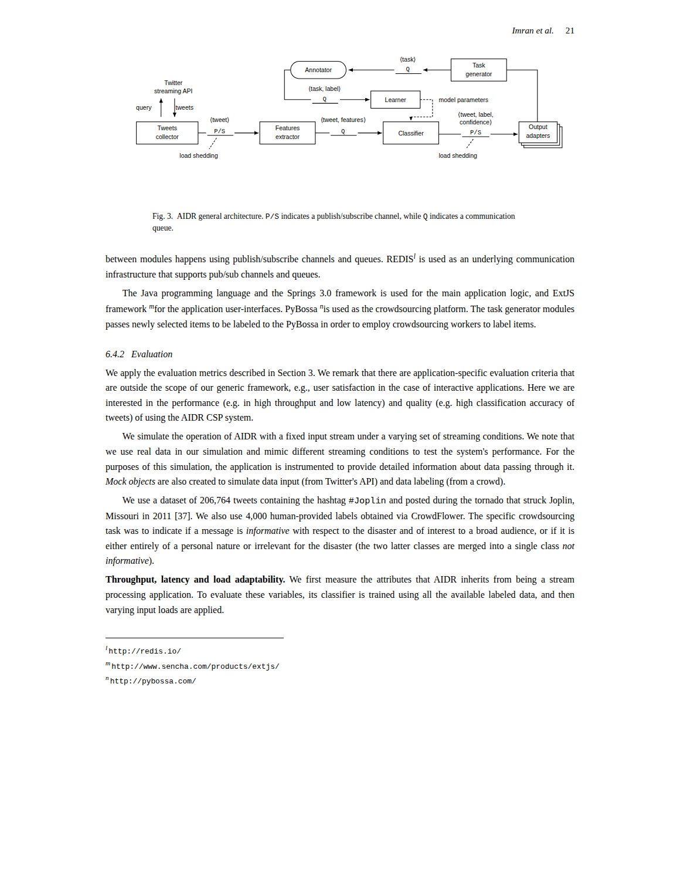Imran et al.21
Annotator Task generator ⟨task⟩ Q Learner ⟨task, label⟩ Q Twitter streaming API query tweets Tweets collector ⟨tweet⟩ P/S Features extractor ⟨tweet, features⟩ Q Classifier model parameters ⟨tweet, label, confidence⟩ P/S Output adapters load shedding load shedding
Fig. 3. AIDR general architecture. P/S indicates a publish/subscribe channel, while Q indicates a communication queue.
between modules happens using publish/subscribe channels and queues. REDISl is used as an underlying communication infrastructure that supports pub/sub channels and queues.
The Java programming language and the Springs 3.0 framework is used for the main application logic, and ExtJS framework mfor the application user-interfaces. PyBossa nis used as the crowdsourcing platform. The task generator modules passes newly selected items to be labeled to the PyBossa in order to employ crowdsourcing workers to label items.
6.4.2 Evaluation
We apply the evaluation metrics described in Section 3. We remark that there are application-specific evaluation criteria that are outside the scope of our generic framework, e.g., user satisfaction in the case of interactive applications. Here we are interested in the performance (e.g. in high throughput and low latency) and quality (e.g. high classification accuracy of tweets) of using the AIDR CSP system.
We simulate the operation of AIDR with a fixed input stream under a varying set of streaming conditions. We note that we use real data in our simulation and mimic different streaming conditions to test the system's performance. For the purposes of this simulation, the application is instrumented to provide detailed information about data passing through it. Mock objects are also created to simulate data input (from Twitter's API) and data labeling (from a crowd).
We use a dataset of 206,764 tweets containing the hashtag #Joplin and posted during the tornado that struck Joplin, Missouri in 2011 [37]. We also use 4,000 human-provided labels obtained via CrowdFlower. The specific crowdsourcing task was to indicate if a message is informative with respect to the disaster and of interest to a broad audience, or if it is either entirely of a personal nature or irrelevant for the disaster (the two latter classes are merged into a single class not informative).
Throughput, latency and load adaptability. We first measure the attributes that AIDR inherits from being a stream processing application. To evaluate these variables, its classifier is trained using all the available labeled data, and then varying input loads are applied.
lhttp://redis.io/
mhttp://www.sencha.com/products/extjs/
nhttp://pybossa.com/